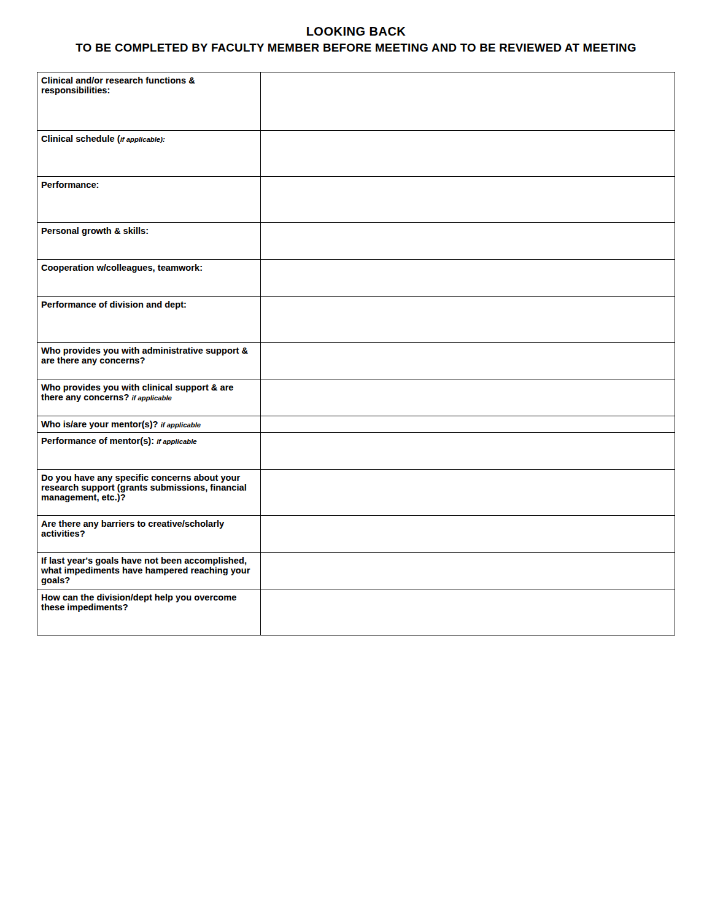LOOKING BACK
TO BE COMPLETED BY FACULTY MEMBER BEFORE MEETING AND TO BE REVIEWED AT MEETING
| Clinical and/or research functions & responsibilities: | |
| Clinical schedule ( if applicable): | |
| Performance: | |
| Personal growth & skills: | |
| Cooperation w/colleagues, teamwork: | |
| Performance of division and dept: | |
| Who provides you with administrative support & are there any concerns? | |
| Who provides you with clinical support & are there any concerns? if applicable | |
| Who is/are your mentor(s)? if applicable | |
| Performance of mentor(s): if applicable | |
| Do you have any specific concerns about your research support (grants submissions, financial management, etc.)? | |
| Are there any barriers to creative/scholarly activities? | |
| If last year's goals have not been accomplished, what impediments have hampered reaching your goals? | |
| How can the division/dept help you overcome these impediments? | |